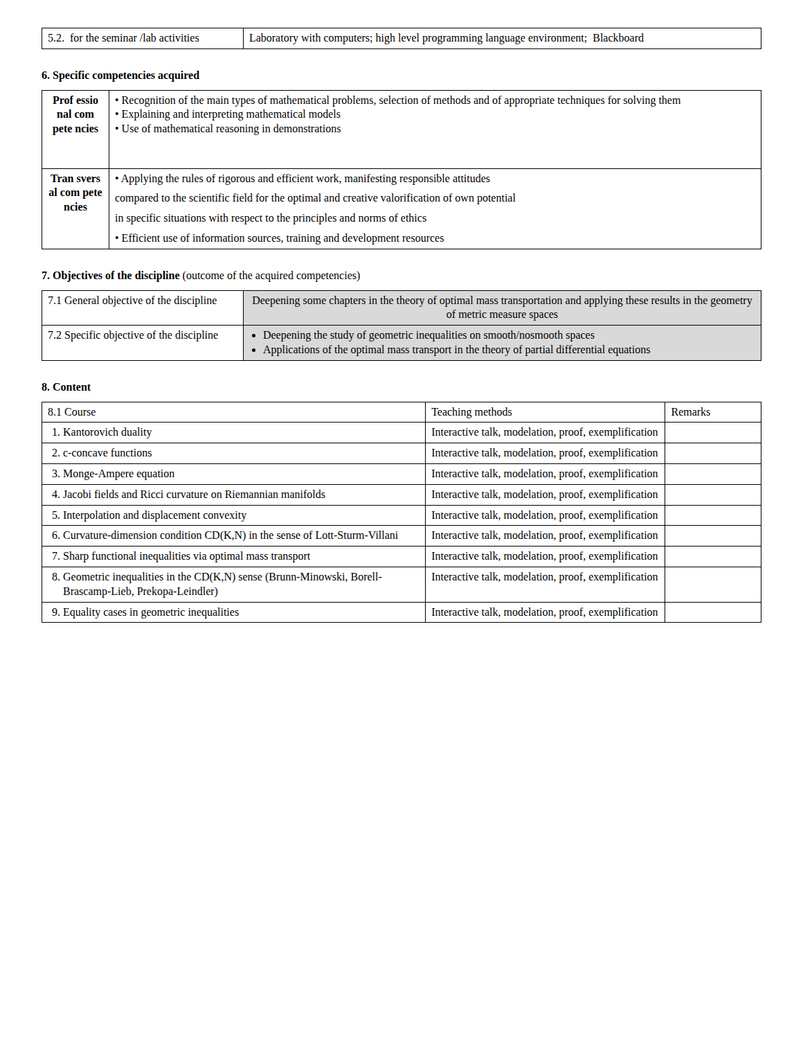| 5.2. for the seminar /lab activities | Laboratory with computers; high level programming language environment; Blackboard |
6. Specific competencies acquired
| Prof essio nal com pete ncies | Recognition of the main types of mathematical problems, selection of methods and of appropriate techniques for solving them Explaining and interpreting mathematical models Use of mathematical reasoning in demonstrations |
| Tran svers al com pete ncies | Applying the rules of rigorous and efficient work, manifesting responsible attitudes compared to the scientific field for the optimal and creative valorification of own potential in specific situations with respect to the principles and norms of ethics Efficient use of information sources, training and development resources |
7. Objectives of the discipline (outcome of the acquired competencies)
| 7.1 General objective of the discipline | Deepening some chapters in the theory of optimal mass transportation and applying these results in the geometry of metric measure spaces |
| 7.2 Specific objective of the discipline | Deepening the study of geometric inequalities on smooth/nosmooth spaces Applications of the optimal mass transport in the theory of partial differential equations |
8. Content
| 8.1 Course | Teaching methods | Remarks |
| Kantorovich duality | Interactive talk, modelation, proof, exemplification | |
| c-concave functions | Interactive talk, modelation, proof, exemplification | |
| Monge-Ampere equation | Interactive talk, modelation, proof, exemplification | |
| Jacobi fields and Ricci curvature on Riemannian manifolds | Interactive talk, modelation, proof, exemplification | |
| Interpolation and displacement convexity | Interactive talk, modelation, proof, exemplification | |
| Curvature-dimension condition CD(K,N) in the sense of Lott-Sturm-Villani | Interactive talk, modelation, proof, exemplification | |
| Sharp functional inequalities via optimal mass transport | Interactive talk, modelation, proof, exemplification | |
| Geometric inequalities in the CD(K,N) sense (Brunn-Minowski, Borell-Brascamp-Lieb, Prekopa-Leindler) | Interactive talk, modelation, proof, exemplification | |
| Equality cases in geometric inequalities | Interactive talk, modelation, proof, exemplification | |